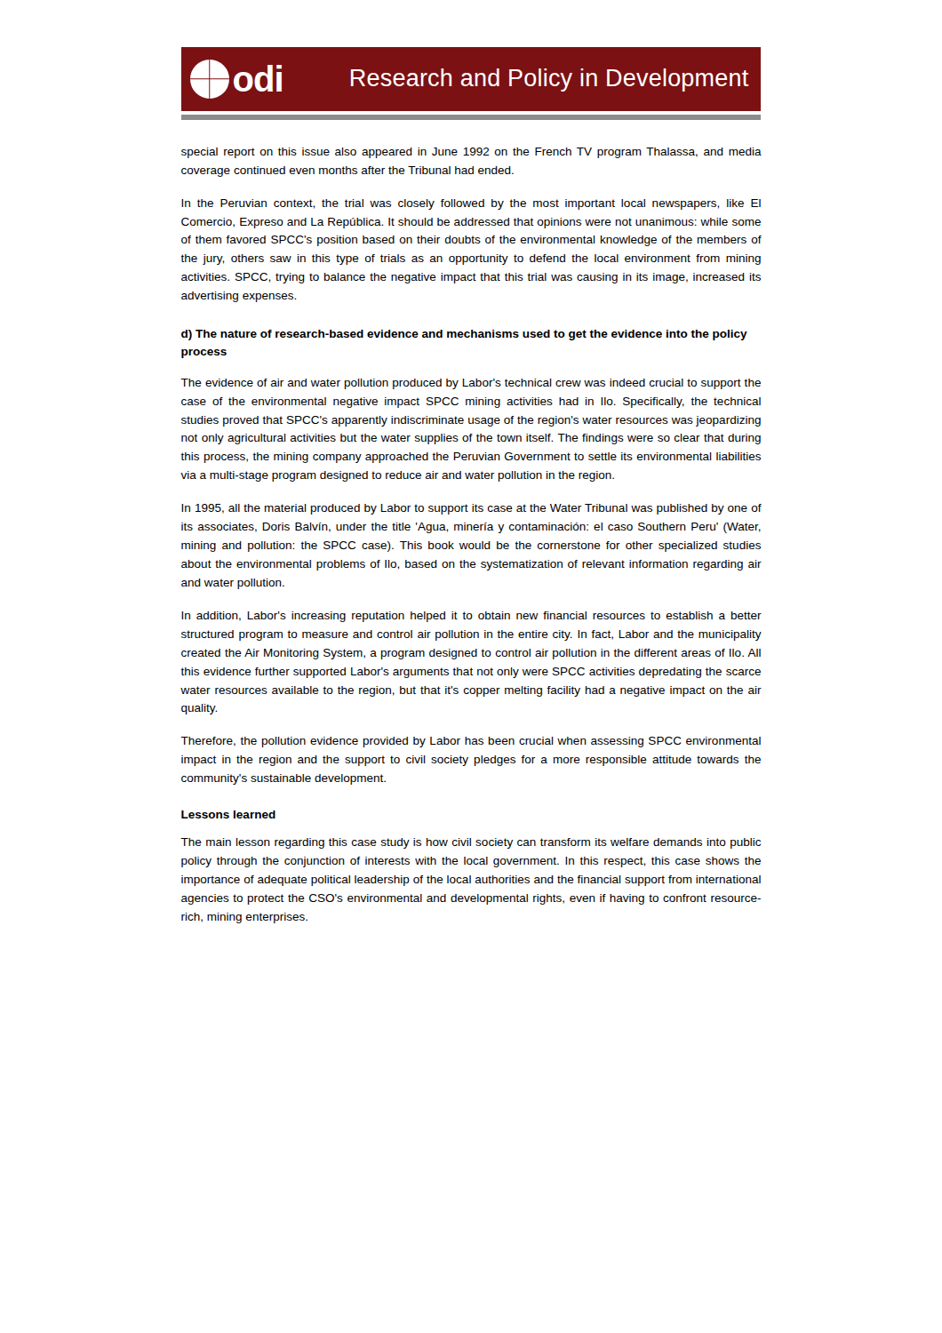odi
Research and Policy in Development
special report on this issue also appeared in June 1992 on the French TV program Thalassa, and media coverage continued even months after the Tribunal had ended.
In the Peruvian context, the trial was closely followed by the most important local newspapers, like El Comercio, Expreso and La República. It should be addressed that opinions were not unanimous: while some of them favored SPCC's position based on their doubts of the environmental knowledge of the members of the jury, others saw in this type of trials as an opportunity to defend the local environment from mining activities. SPCC, trying to balance the negative impact that this trial was causing in its image, increased its advertising expenses.
d) The nature of research-based evidence and mechanisms used to get the evidence into the policy process
The evidence of air and water pollution produced by Labor's technical crew was indeed crucial to support the case of the environmental negative impact SPCC mining activities had in Ilo. Specifically, the technical studies proved that SPCC's apparently indiscriminate usage of the region's water resources was jeopardizing not only agricultural activities but the water supplies of the town itself. The findings were so clear that during this process, the mining company approached the Peruvian Government to settle its environmental liabilities via a multi-stage program designed to reduce air and water pollution in the region.
In 1995, all the material produced by Labor to support its case at the Water Tribunal was published by one of its associates, Doris Balvín, under the title 'Agua, minería y contaminación: el caso Southern Peru' (Water, mining and pollution: the SPCC case). This book would be the cornerstone for other specialized studies about the environmental problems of Ilo, based on the systematization of relevant information regarding air and water pollution.
In addition, Labor's increasing reputation helped it to obtain new financial resources to establish a better structured program to measure and control air pollution in the entire city. In fact, Labor and the municipality created the Air Monitoring System, a program designed to control air pollution in the different areas of Ilo. All this evidence further supported Labor's arguments that not only were SPCC activities depredating the scarce water resources available to the region, but that it's copper melting facility had a negative impact on the air quality.
Therefore, the pollution evidence provided by Labor has been crucial when assessing SPCC environmental impact in the region and the support to civil society pledges for a more responsible attitude towards the community's sustainable development.
Lessons learned
The main lesson regarding this case study is how civil society can transform its welfare demands into public policy through the conjunction of interests with the local government. In this respect, this case shows the importance of adequate political leadership of the local authorities and the financial support from international agencies to protect the CSO's environmental and developmental rights, even if having to confront resource-rich, mining enterprises.